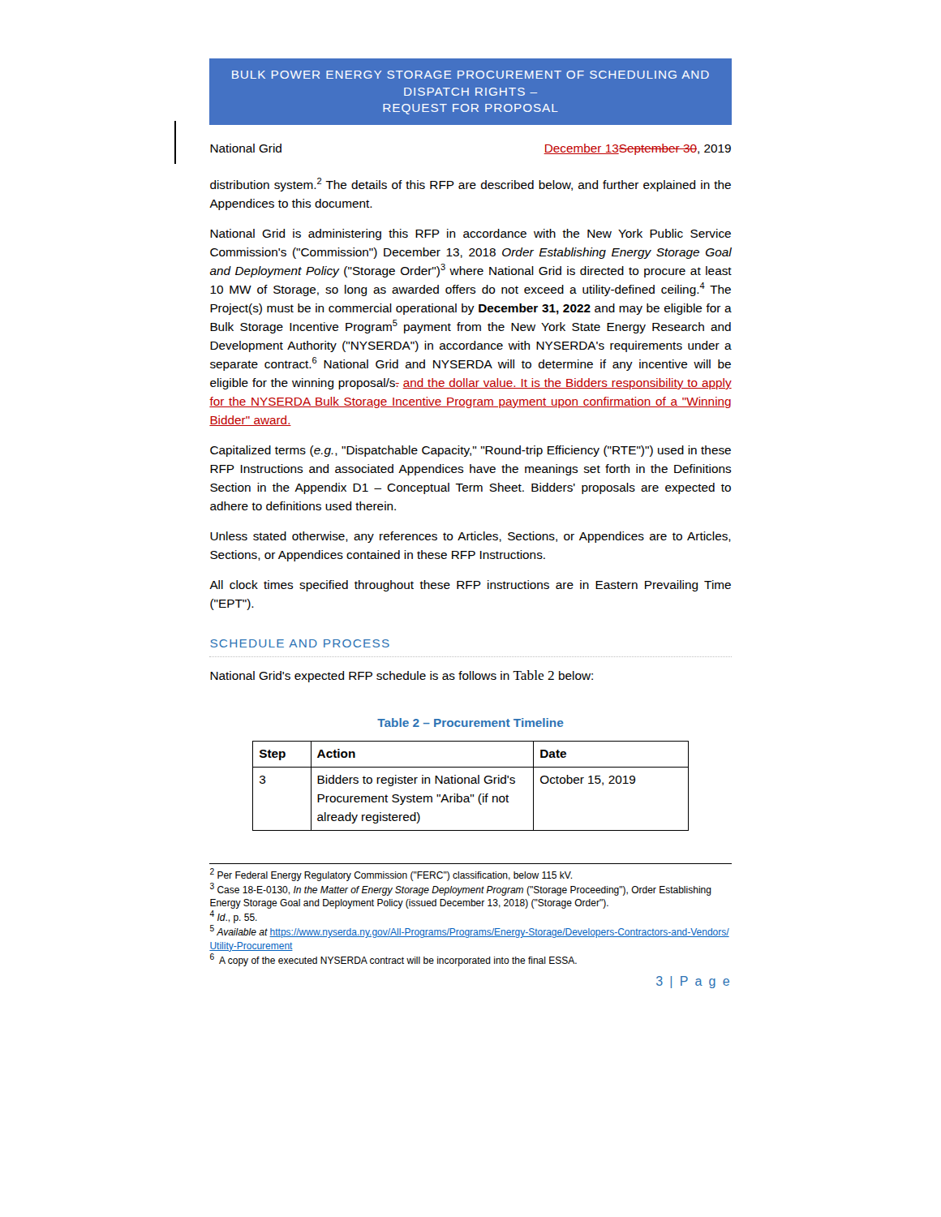BULK POWER ENERGY STORAGE PROCUREMENT OF SCHEDULING AND DISPATCH RIGHTS –
REQUEST FOR PROPOSAL
National Grid
December 13 September 30, 2019
distribution system.2 The details of this RFP are described below, and further explained in the Appendices to this document.
National Grid is administering this RFP in accordance with the New York Public Service Commission's ("Commission") December 13, 2018 Order Establishing Energy Storage Goal and Deployment Policy ("Storage Order")3 where National Grid is directed to procure at least 10 MW of Storage, so long as awarded offers do not exceed a utility-defined ceiling.4 The Project(s) must be in commercial operational by December 31, 2022 and may be eligible for a Bulk Storage Incentive Program5 payment from the New York State Energy Research and Development Authority ("NYSERDA") in accordance with NYSERDA's requirements under a separate contract.6 National Grid and NYSERDA will to determine if any incentive will be eligible for the winning proposal/s. and the dollar value. It is the Bidders responsibility to apply for the NYSERDA Bulk Storage Incentive Program payment upon confirmation of a "Winning Bidder" award.
Capitalized terms (e.g., "Dispatchable Capacity," "Round-trip Efficiency ("RTE")") used in these RFP Instructions and associated Appendices have the meanings set forth in the Definitions Section in the Appendix D1 – Conceptual Term Sheet. Bidders' proposals are expected to adhere to definitions used therein.
Unless stated otherwise, any references to Articles, Sections, or Appendices are to Articles, Sections, or Appendices contained in these RFP Instructions.
All clock times specified throughout these RFP instructions are in Eastern Prevailing Time ("EPT").
SCHEDULE AND PROCESS
National Grid's expected RFP schedule is as follows in Table 2 below:
Table 2 – Procurement Timeline
| Step | Action | Date |
| --- | --- | --- |
| 3 | Bidders to register in National Grid's Procurement System "Ariba" (if not already registered) | October 15, 2019 |
2 Per Federal Energy Regulatory Commission ("FERC") classification, below 115 kV.
3 Case 18-E-0130, In the Matter of Energy Storage Deployment Program ("Storage Proceeding"), Order Establishing Energy Storage Goal and Deployment Policy (issued December 13, 2018) ("Storage Order").
4 Id., p. 55.
5 Available at https://www.nyserda.ny.gov/All-Programs/Programs/Energy-Storage/Developers-Contractors-and-Vendors/Utility-Procurement
6 A copy of the executed NYSERDA contract will be incorporated into the final ESSA.
3 | P a g e